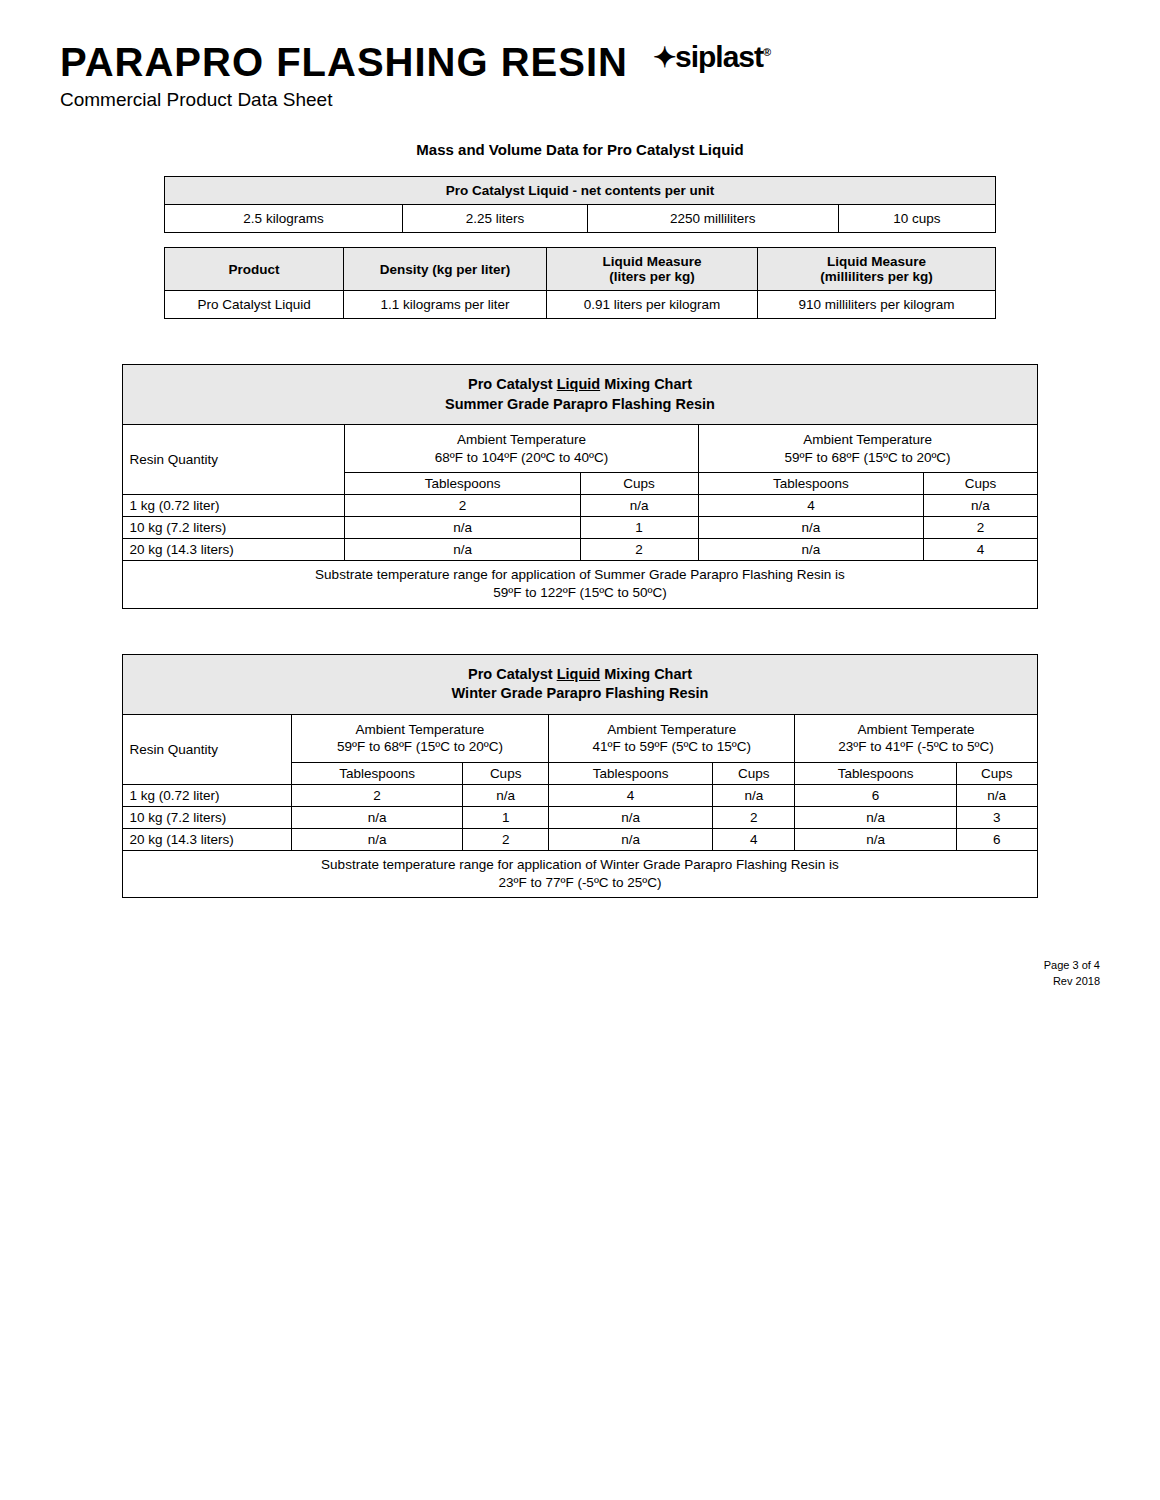PARAPRO FLASHING RESIN
✦siplast®
Commercial Product Data Sheet
Mass and Volume Data for Pro Catalyst Liquid
| Pro Catalyst Liquid - net contents per unit |
| --- |
| 2.5 kilograms | 2.25 liters | 2250 milliliters | 10 cups |
| Product | Density (kg per liter) | Liquid Measure (liters per kg) | Liquid Measure (milliliters per kg) |
| --- | --- | --- | --- |
| Pro Catalyst Liquid | 1.1 kilograms per liter | 0.91 liters per kilogram | 910 milliliters per kilogram |
| Pro Catalyst Liquid Mixing Chart Summer Grade Parapro Flashing Resin |
| --- |
| Resin Quantity | Ambient Temperature 68ºF to 104ºF (20ºC to 40ºC) | Ambient Temperature 59ºF to 68ºF (15ºC to 20ºC) |
| Tablespoons | Cups | Tablespoons | Cups |
| 1 kg (0.72 liter) | 2 | n/a | 4 | n/a |
| 10 kg (7.2 liters) | n/a | 1 | n/a | 2 |
| 20 kg (14.3 liters) | n/a | 2 | n/a | 4 |
| Substrate temperature range for application of Summer Grade Parapro Flashing Resin is 59ºF to 122ºF (15ºC to 50ºC) |
| Pro Catalyst Liquid Mixing Chart Winter Grade Parapro Flashing Resin |
| --- |
| Resin Quantity | Ambient Temperature 59ºF to 68ºF (15ºC to 20ºC) | Ambient Temperature 41ºF to 59ºF (5ºC to 15ºC) | Ambient Temperate 23ºF to 41ºF (-5ºC to 5ºC) |
| Tablespoons | Cups | Tablespoons | Cups | Tablespoons | Cups |
| 1 kg (0.72 liter) | 2 | n/a | 4 | n/a | 6 | n/a |
| 10 kg (7.2 liters) | n/a | 1 | n/a | 2 | n/a | 3 |
| 20 kg (14.3 liters) | n/a | 2 | n/a | 4 | n/a | 6 |
| Substrate temperature range for application of Winter Grade Parapro Flashing Resin is 23ºF to 77ºF (-5ºC to 25ºC) |
Page 3 of 4
Rev 2018